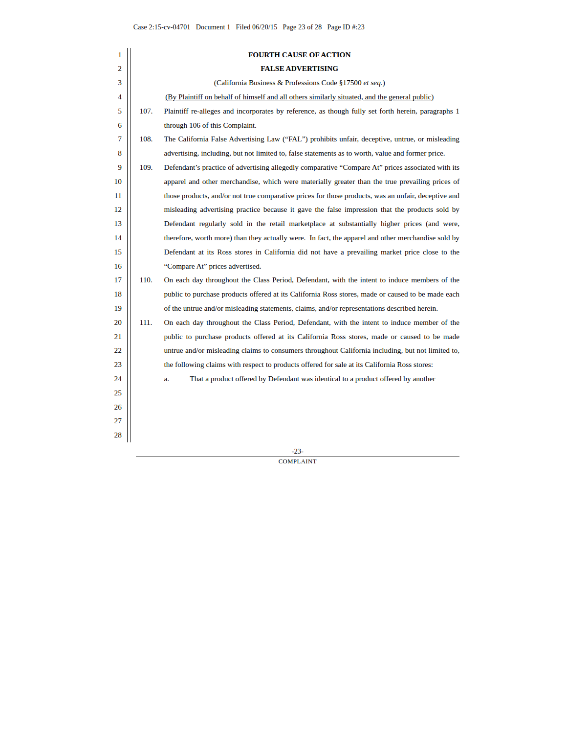Case 2:15-cv-04701 Document 1 Filed 06/20/15 Page 23 of 28 Page ID #:23
1
2
3
4
5
6
7
8
9
10
11
12
13
14
15
16
17
18
19
20
21
22
23
24
25
26
27
28
FOURTH CAUSE OF ACTION
FALSE ADVERTISING
(California Business & Professions Code §17500 et seq.)
(By Plaintiff on behalf of himself and all others similarly situated, and the general public)
107.
Plaintiff re-alleges and incorporates by reference, as though fully set forth herein, paragraphs 1 through 106 of this Complaint.
108.
The California False Advertising Law (“FAL”) prohibits unfair, deceptive, untrue, or misleading advertising, including, but not limited to, false statements as to worth, value and former price.
109.
Defendant’s practice of advertising allegedly comparative “Compare At” prices associated with its apparel and other merchandise, which were materially greater than the true prevailing prices of those products, and/or not true comparative prices for those products, was an unfair, deceptive and misleading advertising practice because it gave the false impression that the products sold by Defendant regularly sold in the retail marketplace at substantially higher prices (and were, therefore, worth more) than they actually were. In fact, the apparel and other merchandise sold by Defendant at its Ross stores in California did not have a prevailing market price close to the “Compare At” prices advertised.
110.
On each day throughout the Class Period, Defendant, with the intent to induce members of the public to purchase products offered at its California Ross stores, made or caused to be made each of the untrue and/or misleading statements, claims, and/or representations described herein.
111.
On each day throughout the Class Period, Defendant, with the intent to induce member of the public to purchase products offered at its California Ross stores, made or caused to be made untrue and/or misleading claims to consumers throughout California including, but not limited to, the following claims with respect to products offered for sale at its California Ross stores:
a.
That a product offered by Defendant was identical to a product offered by another
-23- COMPLAINT